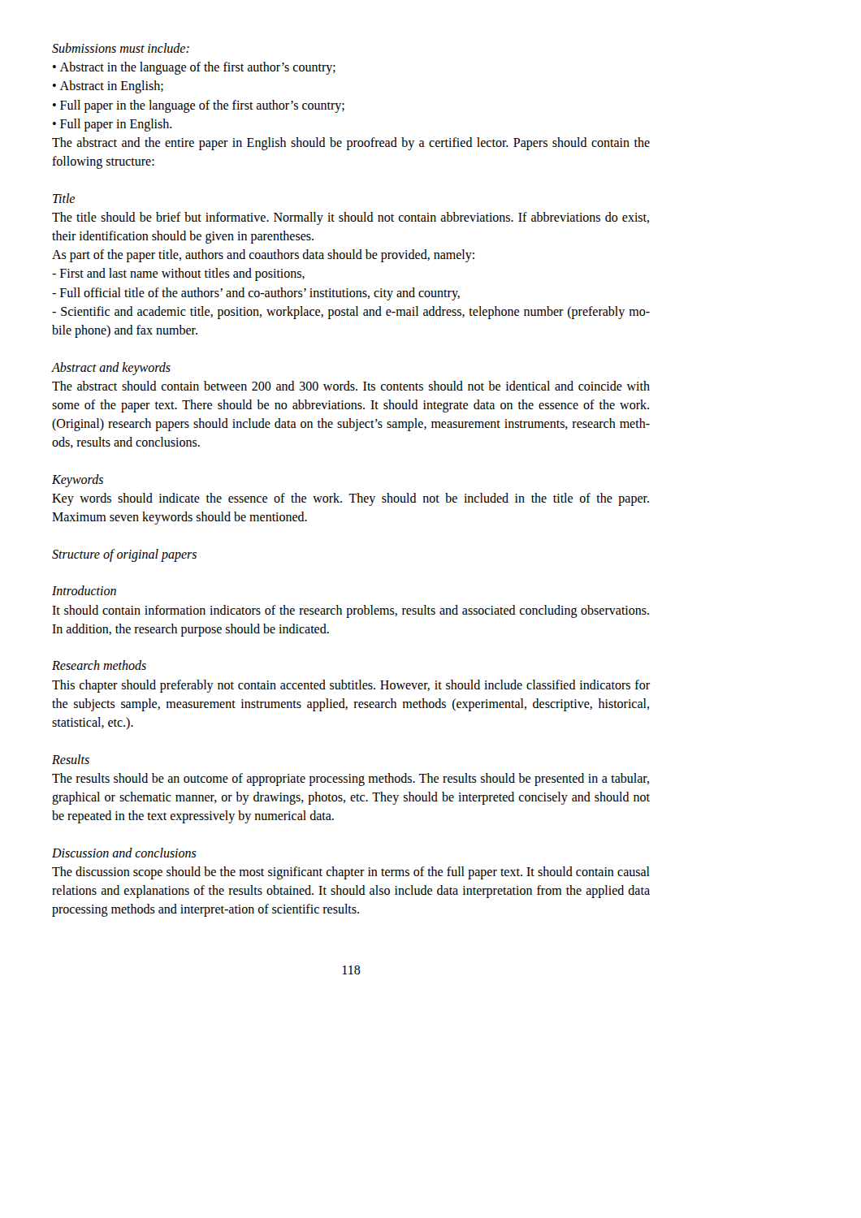Submissions must include:
Abstract in the language of the first author’s country;
Abstract in English;
Full paper in the language of the first author’s country;
Full paper in English.
The abstract and the entire paper in English should be proofread by a certified lector. Papers should contain the following structure:
Title
The title should be brief but informative. Normally it should not contain abbreviations. If abbreviations do exist, their identification should be given in parentheses.
As part of the paper title, authors and coauthors data should be provided, namely:
- First and last name without titles and positions,
- Full official title of the authors’ and co-authors’ institutions, city and country,
- Scientific and academic title, position, workplace, postal and e-mail address, telephone number (preferably mobile phone) and fax number.
Abstract and keywords
The abstract should contain between 200 and 300 words. Its contents should not be identical and coincide with some of the paper text. There should be no abbreviations. It should integrate data on the essence of the work. (Original) research papers should include data on the subject’s sample, measurement instruments, research methods, results and conclusions.
Keywords
Key words should indicate the essence of the work. They should not be included in the title of the paper. Maximum seven keywords should be mentioned.
Structure of original papers
Introduction
It should contain information indicators of the research problems, results and associated concluding observations. In addition, the research purpose should be indicated.
Research methods
This chapter should preferably not contain accented subtitles. However, it should include classified indicators for the subjects sample, measurement instruments applied, research methods (experimental, descriptive, historical, statistical, etc.).
Results
The results should be an outcome of appropriate processing methods. The results should be presented in a tabular, graphical or schematic manner, or by drawings, photos, etc. They should be interpreted concisely and should not be repeated in the text expressively by numerical data.
Discussion and conclusions
The discussion scope should be the most significant chapter in terms of the full paper text. It should contain causal relations and explanations of the results obtained. It should also include data interpretation from the applied data processing methods and interpret-ation of scientific results.
118